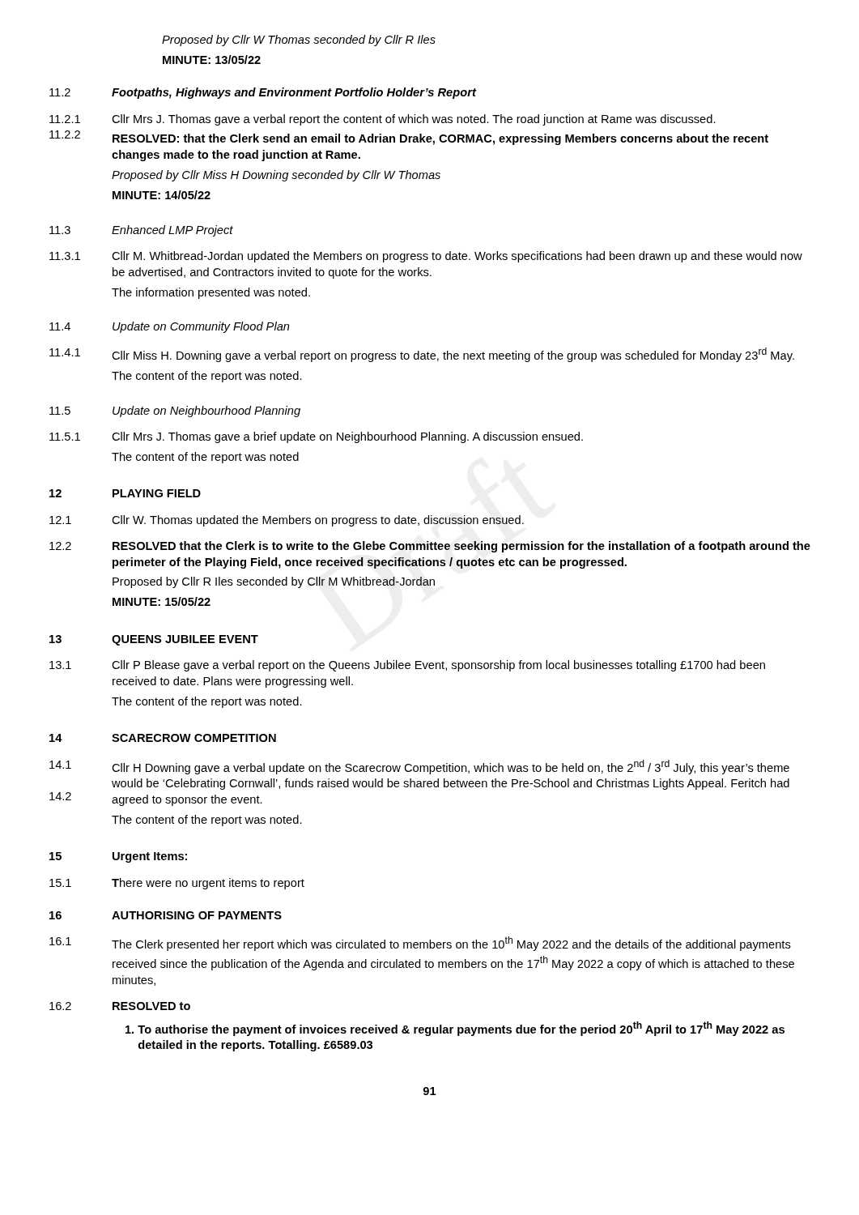Draft
Proposed by Cllr W Thomas seconded by Cllr R Iles
MINUTE: 13/05/22
11.2
Footpaths, Highways and Environment Portfolio Holder’s Report
11.2.1
11.2.2
Cllr Mrs J. Thomas gave a verbal report the content of which was noted. The road junction at Rame was discussed.
RESOLVED: that the Clerk send an email to Adrian Drake, CORMAC, expressing Members concerns about the recent changes made to the road junction at Rame.
Proposed by Cllr Miss H Downing seconded by Cllr W Thomas
MINUTE: 14/05/22
11.3
Enhanced LMP Project
11.3.1
Cllr M. Whitbread-Jordan updated the Members on progress to date. Works specifications had been drawn up and these would now be advertised, and Contractors invited to quote for the works.
The information presented was noted.
11.4
Update on Community Flood Plan
11.4.1
Cllr Miss H. Downing gave a verbal report on progress to date, the next meeting of the group was scheduled for Monday 23rd May.
The content of the report was noted.
11.5
Update on Neighbourhood Planning
11.5.1
Cllr Mrs J. Thomas gave a brief update on Neighbourhood Planning. A discussion ensued.
The content of the report was noted
12
PLAYING FIELD
12.1
Cllr W. Thomas updated the Members on progress to date, discussion ensued.
12.2
RESOLVED that the Clerk is to write to the Glebe Committee seeking permission for the installation of a footpath around the perimeter of the Playing Field, once received specifications / quotes etc can be progressed.
Proposed by Cllr R Iles seconded by Cllr M Whitbread-Jordan
MINUTE: 15/05/22
13
QUEENS JUBILEE EVENT
13.1
Cllr P Blease gave a verbal report on the Queens Jubilee Event, sponsorship from local businesses totalling £1700 had been received to date. Plans were progressing well.
The content of the report was noted.
14
SCARECROW COMPETITION
14.1
14.2
Cllr H Downing gave a verbal update on the Scarecrow Competition, which was to be held on, the 2nd / 3rd July, this year’s theme would be ‘Celebrating Cornwall’, funds raised would be shared between the Pre-School and Christmas Lights Appeal. Feritch had agreed to sponsor the event.
The content of the report was noted.
15
Urgent Items:
15.1
There were no urgent items to report
16
AUTHORISING OF PAYMENTS
16.1
The Clerk presented her report which was circulated to members on the 10th May 2022 and the details of the additional payments received since the publication of the Agenda and circulated to members on the 17th May 2022 a copy of which is attached to these minutes,
16.2
RESOLVED to
To authorise the payment of invoices received & regular payments due for the period 20th April to 17th May 2022 as detailed in the reports. Totalling. £6589.03
91